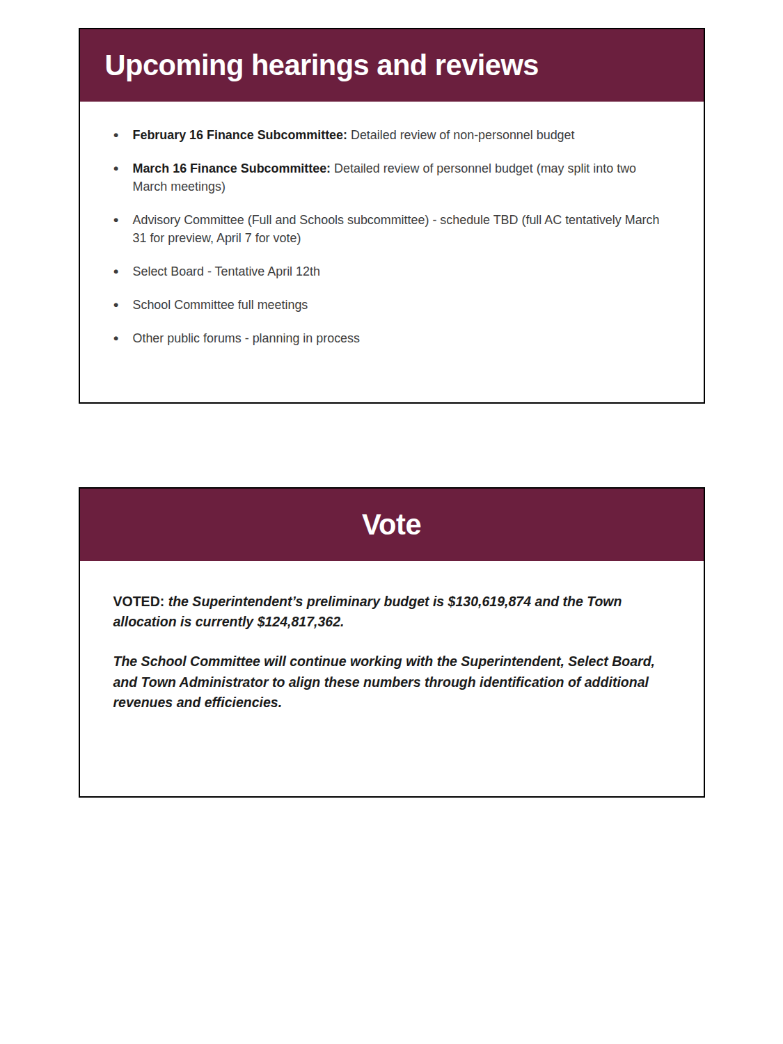Upcoming hearings and reviews
February 16 Finance Subcommittee: Detailed review of non-personnel budget
March 16 Finance Subcommittee: Detailed review of personnel budget (may split into two March meetings)
Advisory Committee (Full and Schools subcommittee) - schedule TBD (full AC tentatively March 31 for preview, April 7 for vote)
Select Board - Tentative April 12th
School Committee full meetings
Other public forums - planning in process
Vote
VOTED: the Superintendent’s preliminary budget is $130,619,874 and the Town allocation is currently $124,817,362.
The School Committee will continue working with the Superintendent, Select Board, and Town Administrator to align these numbers through identification of additional revenues and efficiencies.